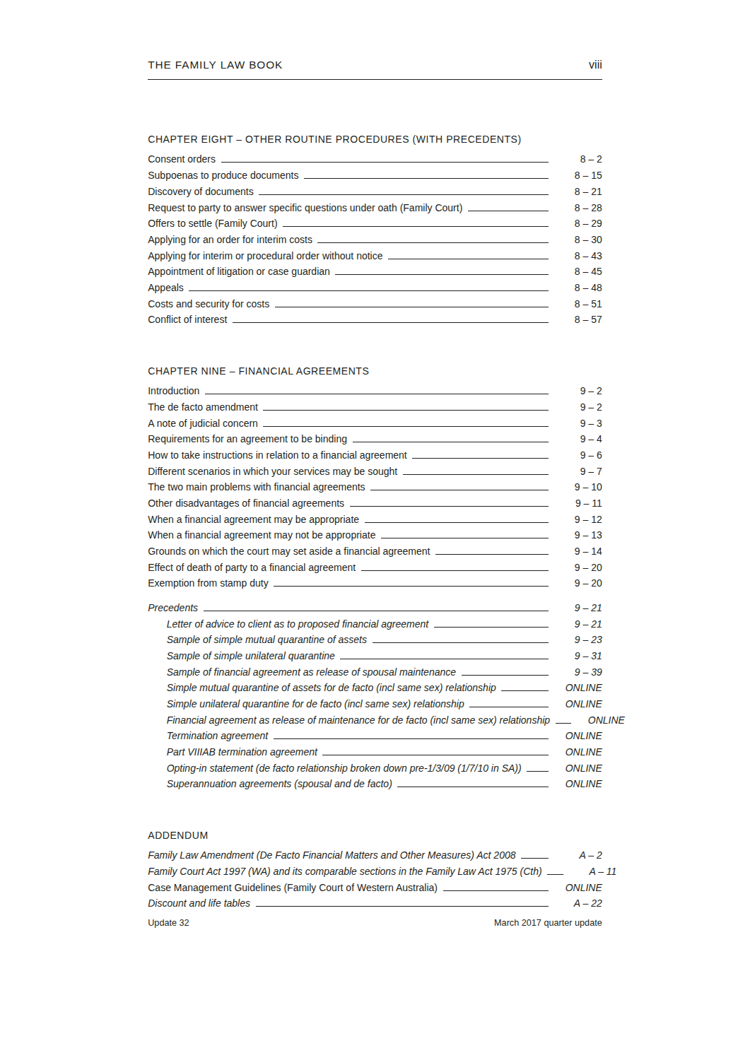The Family Law Book viii
Chapter Eight – Other routine procedures (with precedents)
Consent orders 8 – 2
Subpoenas to produce documents 8 – 15
Discovery of documents 8 – 21
Request to party to answer specific questions under oath (Family Court) 8 – 28
Offers to settle (Family Court) 8 – 29
Applying for an order for interim costs 8 – 30
Applying for interim or procedural order without notice 8 – 43
Appointment of litigation or case guardian 8 – 45
Appeals 8 – 48
Costs and security for costs 8 – 51
Conflict of interest 8 – 57
Chapter Nine – Financial agreements
Introduction 9 – 2
The de facto amendment 9 – 2
A note of judicial concern 9 – 3
Requirements for an agreement to be binding 9 – 4
How to take instructions in relation to a financial agreement 9 – 6
Different scenarios in which your services may be sought 9 – 7
The two main problems with financial agreements 9 – 10
Other disadvantages of financial agreements 9 – 11
When a financial agreement may be appropriate 9 – 12
When a financial agreement may not be appropriate 9 – 13
Grounds on which the court may set aside a financial agreement 9 – 14
Effect of death of party to a financial agreement 9 – 20
Exemption from stamp duty 9 – 20
Precedents 9 – 21
Letter of advice to client as to proposed financial agreement 9 – 21
Sample of simple mutual quarantine of assets 9 – 23
Sample of simple unilateral quarantine 9 – 31
Sample of financial agreement as release of spousal maintenance 9 – 39
Simple mutual quarantine of assets for de facto (incl same sex) relationship ONLINE
Simple unilateral quarantine for de facto (incl same sex) relationship ONLINE
Financial agreement as release of maintenance for de facto (incl same sex) relationship ONLINE
Termination agreement ONLINE
Part VIIIAB termination agreement ONLINE
Opting-in statement (de facto relationship broken down pre-1/3/09 (1/7/10 in SA)) ONLINE
Superannuation agreements (spousal and de facto) ONLINE
Addendum
Family Law Amendment (De Facto Financial Matters and Other Measures) Act 2008 A – 2
Family Court Act 1997 (WA) and its comparable sections in the Family Law Act 1975 (Cth) A – 11
Case Management Guidelines (Family Court of Western Australia) ONLINE
Discount and life tables A – 22
Update 32 March 2017 quarter update